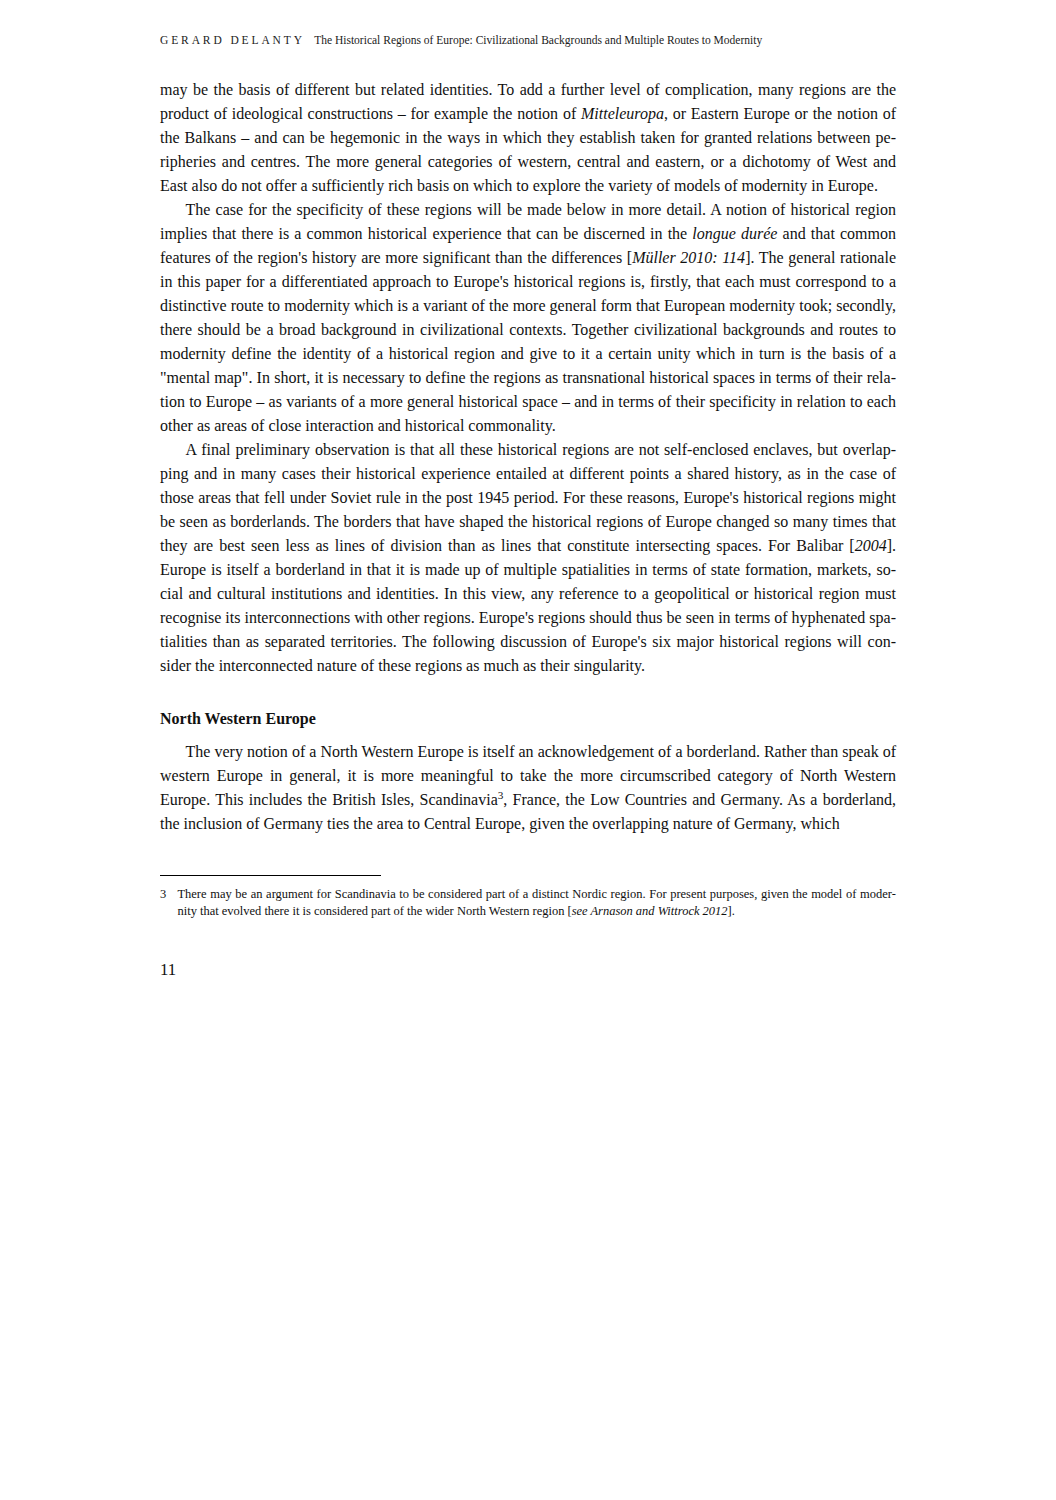Gerard Delanty The Historical Regions of Europe: Civilizational Backgrounds and Multiple Routes to Modernity
may be the basis of different but related identities. To add a further level of complication, many regions are the product of ideological constructions – for example the notion of Mitteleuropa, or Eastern Europe or the notion of the Balkans – and can be hegemonic in the ways in which they establish taken for granted relations between peripheries and centres. The more general categories of western, central and eastern, or a dichotomy of West and East also do not offer a sufficiently rich basis on which to explore the variety of models of modernity in Europe.
The case for the specificity of these regions will be made below in more detail. A notion of historical region implies that there is a common historical experience that can be discerned in the longue durée and that common features of the region's history are more significant than the differences [Müller 2010: 114]. The general rationale in this paper for a differentiated approach to Europe's historical regions is, firstly, that each must correspond to a distinctive route to modernity which is a variant of the more general form that European modernity took; secondly, there should be a broad background in civilizational contexts. Together civilizational backgrounds and routes to modernity define the identity of a historical region and give to it a certain unity which in turn is the basis of a "mental map". In short, it is necessary to define the regions as transnational historical spaces in terms of their relation to Europe – as variants of a more general historical space – and in terms of their specificity in relation to each other as areas of close interaction and historical commonality.
A final preliminary observation is that all these historical regions are not self-enclosed enclaves, but overlapping and in many cases their historical experience entailed at different points a shared history, as in the case of those areas that fell under Soviet rule in the post 1945 period. For these reasons, Europe's historical regions might be seen as borderlands. The borders that have shaped the historical regions of Europe changed so many times that they are best seen less as lines of division than as lines that constitute intersecting spaces. For Balibar [2004]. Europe is itself a borderland in that it is made up of multiple spatialities in terms of state formation, markets, social and cultural institutions and identities. In this view, any reference to a geopolitical or historical region must recognise its interconnections with other regions. Europe's regions should thus be seen in terms of hyphenated spatialities than as separated territories. The following discussion of Europe's six major historical regions will consider the interconnected nature of these regions as much as their singularity.
North Western Europe
The very notion of a North Western Europe is itself an acknowledgement of a borderland. Rather than speak of western Europe in general, it is more meaningful to take the more circumscribed category of North Western Europe. This includes the British Isles, Scandinavia3, France, the Low Countries and Germany. As a borderland, the inclusion of Germany ties the area to Central Europe, given the overlapping nature of Germany, which
3 There may be an argument for Scandinavia to be considered part of a distinct Nordic region. For present purposes, given the model of modernity that evolved there it is considered part of the wider North Western region [see Arnason and Wittrock 2012].
11